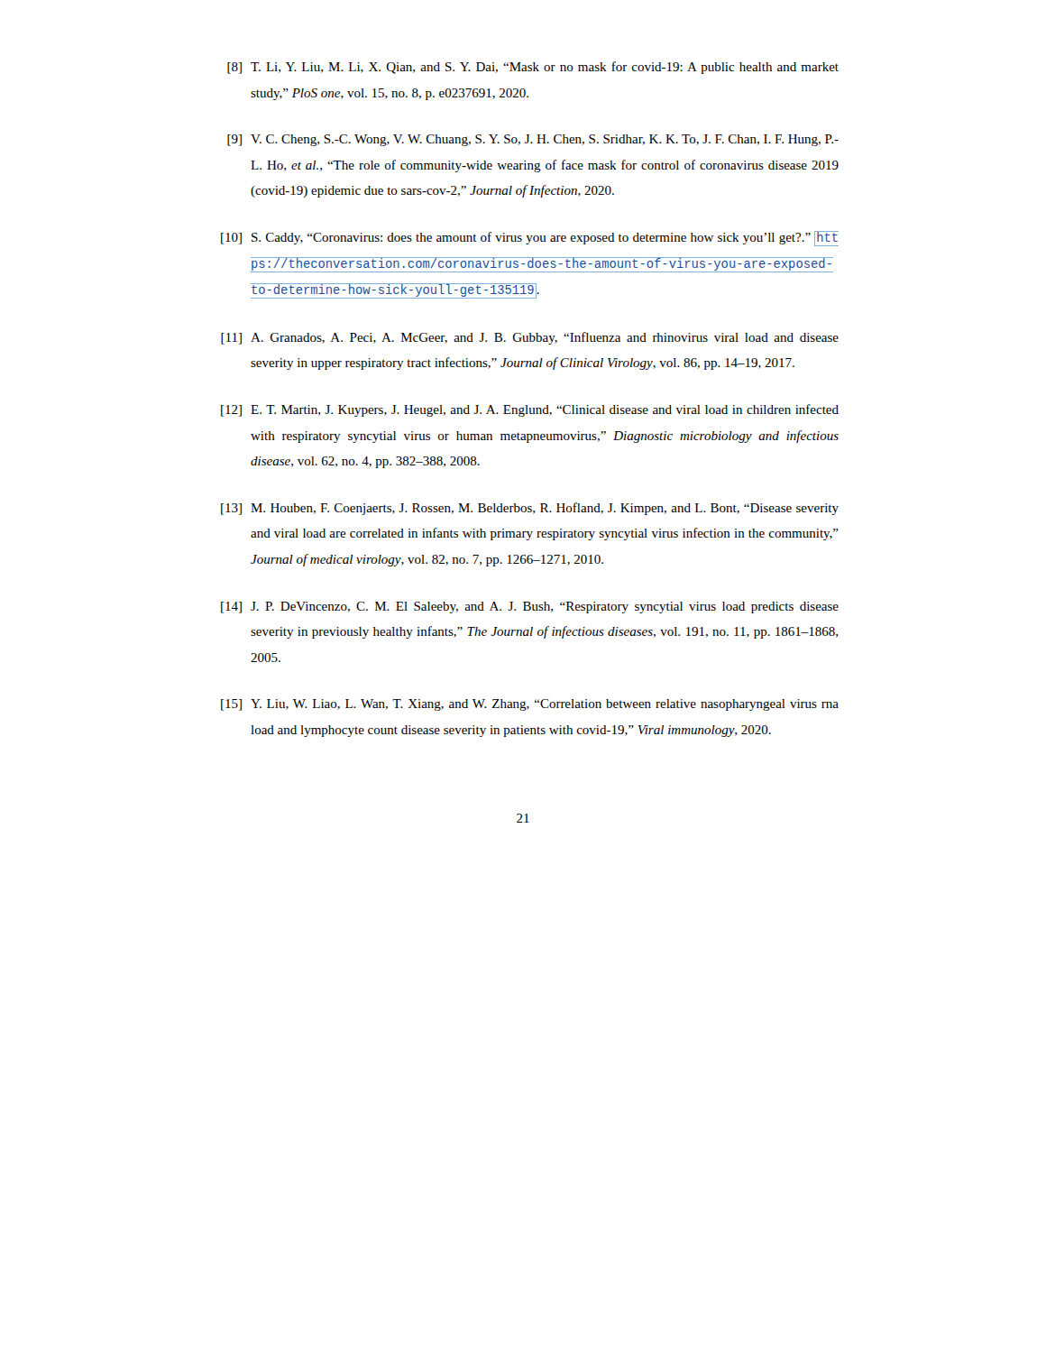T. Li, Y. Liu, M. Li, X. Qian, and S. Y. Dai, “Mask or no mask for covid-19: A public health and market study,” PloS one, vol. 15, no. 8, p. e0237691, 2020.
V. C. Cheng, S.-C. Wong, V. W. Chuang, S. Y. So, J. H. Chen, S. Sridhar, K. K. To, J. F. Chan, I. F. Hung, P.-L. Ho, et al., “The role of community-wide wearing of face mask for control of coronavirus disease 2019 (covid-19) epidemic due to sars-cov-2,” Journal of Infection, 2020.
S. Caddy, “Coronavirus: does the amount of virus you are exposed to determine how sick you’ll get?.” https://theconversation.com/coronavirus-does-the-amount-of-virus-you-are-exposed-to-determine-how-sick-youll-get-135119.
A. Granados, A. Peci, A. McGeer, and J. B. Gubbay, “Influenza and rhinovirus viral load and disease severity in upper respiratory tract infections,” Journal of Clinical Virology, vol. 86, pp. 14–19, 2017.
E. T. Martin, J. Kuypers, J. Heugel, and J. A. Englund, “Clinical disease and viral load in children infected with respiratory syncytial virus or human metapneumovirus,” Diagnostic microbiology and infectious disease, vol. 62, no. 4, pp. 382–388, 2008.
M. Houben, F. Coenjaerts, J. Rossen, M. Belderbos, R. Hofland, J. Kimpen, and L. Bont, “Disease severity and viral load are correlated in infants with primary respiratory syncytial virus infection in the community,” Journal of medical virology, vol. 82, no. 7, pp. 1266–1271, 2010.
J. P. DeVincenzo, C. M. El Saleeby, and A. J. Bush, “Respiratory syncytial virus load predicts disease severity in previously healthy infants,” The Journal of infectious diseases, vol. 191, no. 11, pp. 1861–1868, 2005.
Y. Liu, W. Liao, L. Wan, T. Xiang, and W. Zhang, “Correlation between relative nasopharyngeal virus rna load and lymphocyte count disease severity in patients with covid-19,” Viral immunology, 2020.
21